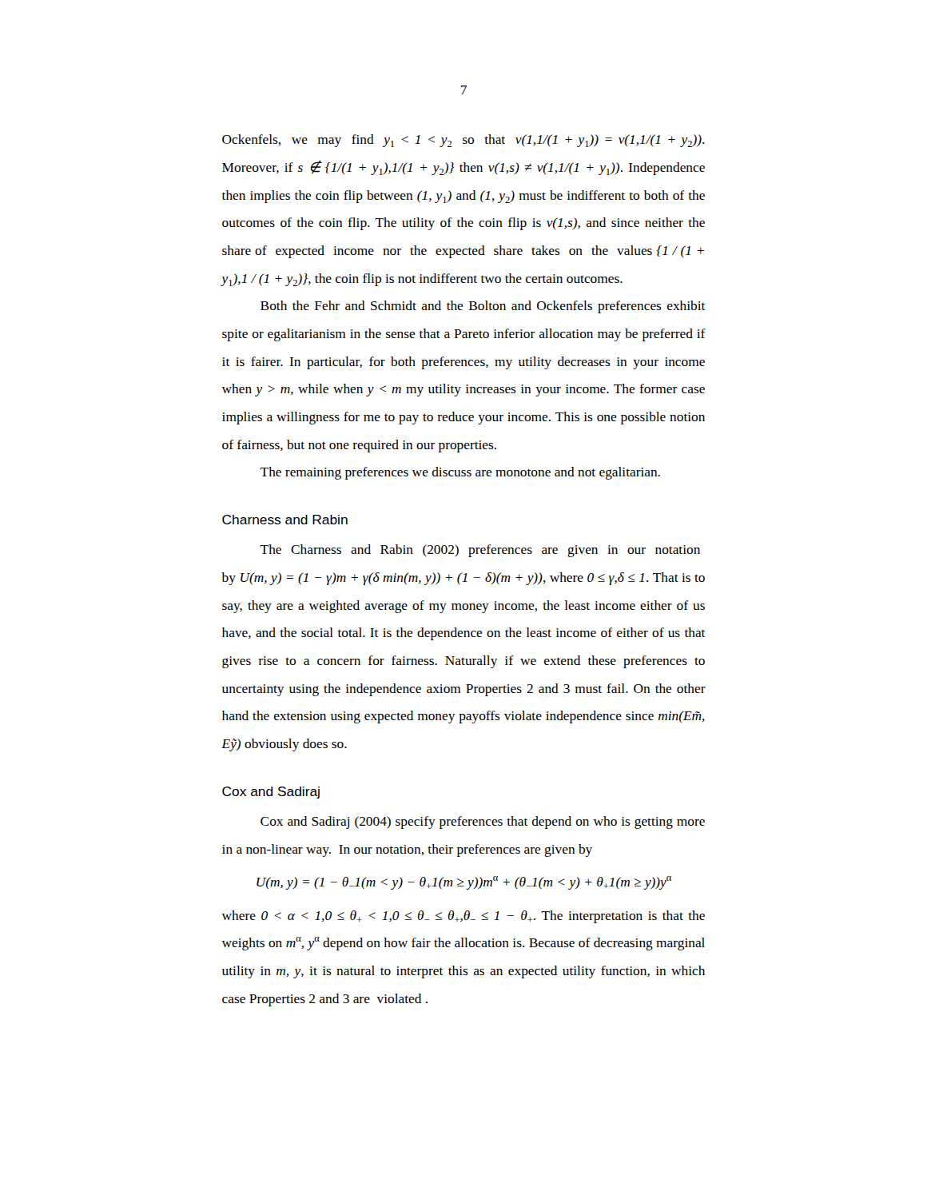7
Ockenfels, we may find y1 < 1 < y2 so that v(1,1/(1 + y1)) = v(1,1/(1 + y2)). Moreover, if s ∉ {1/(1 + y1),1/(1 + y2)} then v(1,s) ≠ v(1,1/(1 + y1)). Independence then implies the coin flip between (1, y1) and (1, y2) must be indifferent to both of the outcomes of the coin flip. The utility of the coin flip is v(1,s), and since neither the share of expected income nor the expected share takes on the values {1 / (1 + y1),1 / (1 + y2)}, the coin flip is not indifferent two the certain outcomes.
Both the Fehr and Schmidt and the Bolton and Ockenfels preferences exhibit spite or egalitarianism in the sense that a Pareto inferior allocation may be preferred if it is fairer. In particular, for both preferences, my utility decreases in your income when y > m, while when y < m my utility increases in your income. The former case implies a willingness for me to pay to reduce your income. This is one possible notion of fairness, but not one required in our properties.
The remaining preferences we discuss are monotone and not egalitarian.
Charness and Rabin
The Charness and Rabin (2002) preferences are given in our notation by U(m, y) = (1 − γ)m + γ(δ min(m, y)) + (1 − δ)(m + y)), where 0 ≤ γ,δ ≤ 1. That is to say, they are a weighted average of my money income, the least income either of us have, and the social total. It is the dependence on the least income of either of us that gives rise to a concern for fairness. Naturally if we extend these preferences to uncertainty using the independence axiom Properties 2 and 3 must fail. On the other hand the extension using expected money payoffs violate independence since min(Em̃, Eỹ) obviously does so.
Cox and Sadiraj
Cox and Sadiraj (2004) specify preferences that depend on who is getting more in a non-linear way. In our notation, their preferences are given by
U(m, y) = (1 − θ−1(m < y) − θ+1(m ≥ y))mα + (θ−1(m < y) + θ+1(m ≥ y))yα
where 0 < α < 1,0 ≤ θ+ < 1,0 ≤ θ− ≤ θ+,θ− ≤ 1 − θ+. The interpretation is that the weights on mα, yα depend on how fair the allocation is. Because of decreasing marginal utility in m, y, it is natural to interpret this as an expected utility function, in which case Properties 2 and 3 are violated .